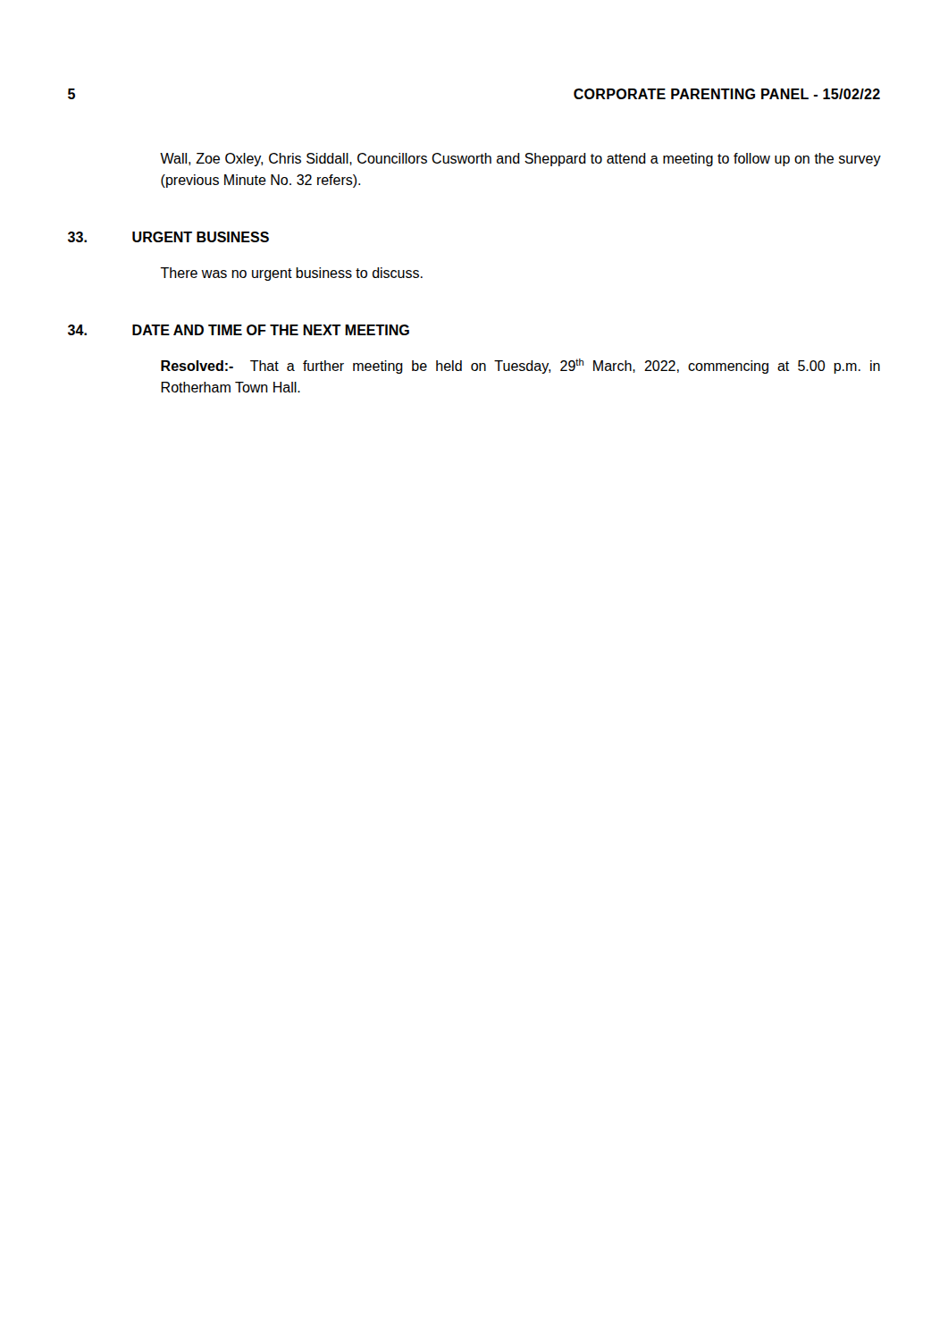5 CORPORATE PARENTING PANEL - 15/02/22
Wall, Zoe Oxley, Chris Siddall, Councillors Cusworth and Sheppard to attend a meeting to follow up on the survey (previous Minute No. 32 refers).
33. URGENT BUSINESS
There was no urgent business to discuss.
34. DATE AND TIME OF THE NEXT MEETING
Resolved:- That a further meeting be held on Tuesday, 29th March, 2022, commencing at 5.00 p.m. in Rotherham Town Hall.